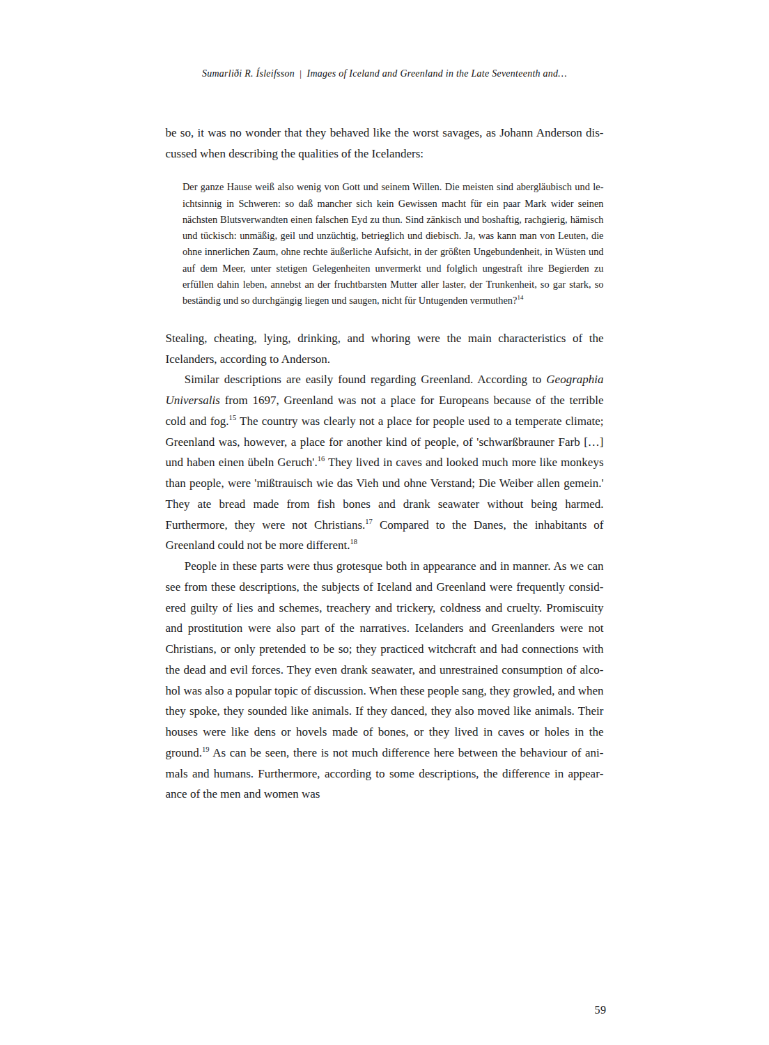Sumarliði R. Ísleifsson|Images of Iceland and Greenland in the Late Seventeenth and…
be so, it was no wonder that they behaved like the worst savages, as Johann Anderson discussed when describing the qualities of the Icelanders:
Der ganze Hause weiß also wenig von Gott und seinem Willen. Die meisten sind abergläubisch und leichtsinnig in Schweren: so daß mancher sich kein Gewissen macht für ein paar Mark wider seinen nächsten Blutsverwandten einen falschen Eyd zu thun. Sind zänkisch und boshaftig, rachgierig, hämisch und tückisch: unmäßig, geil und unzüchtig, betrieglich und diebisch. Ja, was kann man von Leuten, die ohne innerlichen Zaum, ohne rechte äußerliche Aufsicht, in der größten Ungebundenheit, in Wüsten und auf dem Meer, unter stetigen Gelegenheiten unvermerkt und folglich ungestraft ihre Begierden zu erfüllen dahin leben, annebst an der fruchtbarsten Mutter aller laster, der Trunkenheit, so gar stark, so beständig und so durchgängig liegen und saugen, nicht für Untugenden vermuthen?14
Stealing, cheating, lying, drinking, and whoring were the main characteristics of the Icelanders, according to Anderson.
Similar descriptions are easily found regarding Greenland. According to Geographia Universalis from 1697, Greenland was not a place for Europeans because of the terrible cold and fog.15 The country was clearly not a place for people used to a temperate climate; Greenland was, however, a place for another kind of people, of 'schwarßbrauner Farb […] und haben einen übeln Geruch'.16 They lived in caves and looked much more like monkeys than people, were 'mißtrauisch wie das Vieh und ohne Verstand; Die Weiber allen gemein.' They ate bread made from fish bones and drank seawater without being harmed. Furthermore, they were not Christians.17 Compared to the Danes, the inhabitants of Greenland could not be more different.18
People in these parts were thus grotesque both in appearance and in manner. As we can see from these descriptions, the subjects of Iceland and Greenland were frequently considered guilty of lies and schemes, treachery and trickery, coldness and cruelty. Promiscuity and prostitution were also part of the narratives. Icelanders and Greenlanders were not Christians, or only pretended to be so; they practiced witchcraft and had connections with the dead and evil forces. They even drank seawater, and unrestrained consumption of alcohol was also a popular topic of discussion. When these people sang, they growled, and when they spoke, they sounded like animals. If they danced, they also moved like animals. Their houses were like dens or hovels made of bones, or they lived in caves or holes in the ground.19 As can be seen, there is not much difference here between the behaviour of animals and humans. Furthermore, according to some descriptions, the difference in appearance of the men and women was
59